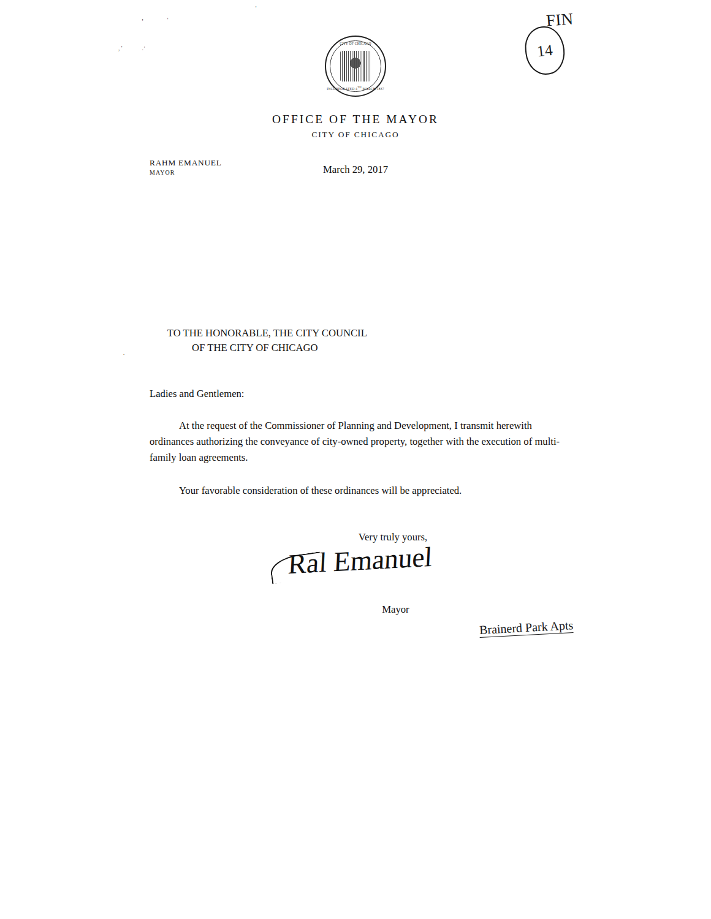' ' , ' .' ' .
FIN
14
Brainerd Park Apts
CITY OF CHICAGO
INCORPORATED 4TH MARCH 1837
OFFICE OF THE MAYOR
CITY OF CHICAGO
RAHM EMANUEL
MAYOR
March 29, 2017
TO THE HONORABLE, THE CITY COUNCIL
OF THE CITY OF CHICAGO
Ladies and Gentlemen:
At the request of the Commissioner of Planning and Development, I transmit herewith ordinances authorizing the conveyance of city-owned property, together with the execution of multi-family loan agreements.
Your favorable consideration of these ordinances will be appreciated.
Very truly yours,
Ral Emanuel
Mayor